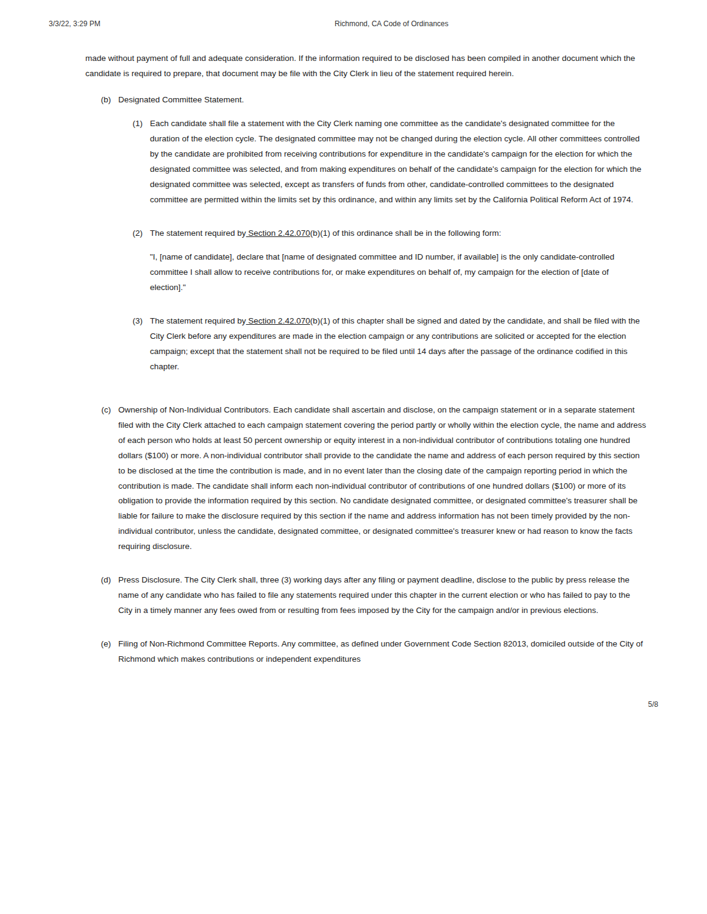3/3/22, 3:29 PM Richmond, CA Code of Ordinances
made without payment of full and adequate consideration. If the information required to be disclosed has been compiled in another document which the candidate is required to prepare, that document may be file with the City Clerk in lieu of the statement required herein.
(b)
Designated Committee Statement.
(1)
Each candidate shall file a statement with the City Clerk naming one committee as the candidate's designated committee for the duration of the election cycle. The designated committee may not be changed during the election cycle. All other committees controlled by the candidate are prohibited from receiving contributions for expenditure in the candidate's campaign for the election for which the designated committee was selected, and from making expenditures on behalf of the candidate's campaign for the election for which the designated committee was selected, except as transfers of funds from other, candidate-controlled committees to the designated committee are permitted within the limits set by this ordinance, and within any limits set by the California Political Reform Act of 1974.
(2)
The statement required by Section 2.42.070(b)(1) of this ordinance shall be in the following form:
"I, [name of candidate], declare that [name of designated committee and ID number, if available] is the only candidate-controlled committee I shall allow to receive contributions for, or make expenditures on behalf of, my campaign for the election of [date of election]."
(3)
The statement required by Section 2.42.070(b)(1) of this chapter shall be signed and dated by the candidate, and shall be filed with the City Clerk before any expenditures are made in the election campaign or any contributions are solicited or accepted for the election campaign; except that the statement shall not be required to be filed until 14 days after the passage of the ordinance codified in this chapter.
(c)
Ownership of Non-Individual Contributors. Each candidate shall ascertain and disclose, on the campaign statement or in a separate statement filed with the City Clerk attached to each campaign statement covering the period partly or wholly within the election cycle, the name and address of each person who holds at least 50 percent ownership or equity interest in a non-individual contributor of contributions totaling one hundred dollars ($100) or more. A non-individual contributor shall provide to the candidate the name and address of each person required by this section to be disclosed at the time the contribution is made, and in no event later than the closing date of the campaign reporting period in which the contribution is made. The candidate shall inform each non-individual contributor of contributions of one hundred dollars ($100) or more of its obligation to provide the information required by this section. No candidate designated committee, or designated committee's treasurer shall be liable for failure to make the disclosure required by this section if the name and address information has not been timely provided by the non-individual contributor, unless the candidate, designated committee, or designated committee's treasurer knew or had reason to know the facts requiring disclosure.
(d)
Press Disclosure. The City Clerk shall, three (3) working days after any filing or payment deadline, disclose to the public by press release the name of any candidate who has failed to file any statements required under this chapter in the current election or who has failed to pay to the City in a timely manner any fees owed from or resulting from fees imposed by the City for the campaign and/or in previous elections.
(e)
Filing of Non-Richmond Committee Reports. Any committee, as defined under Government Code Section 82013, domiciled outside of the City of Richmond which makes contributions or independent expenditures
5/8